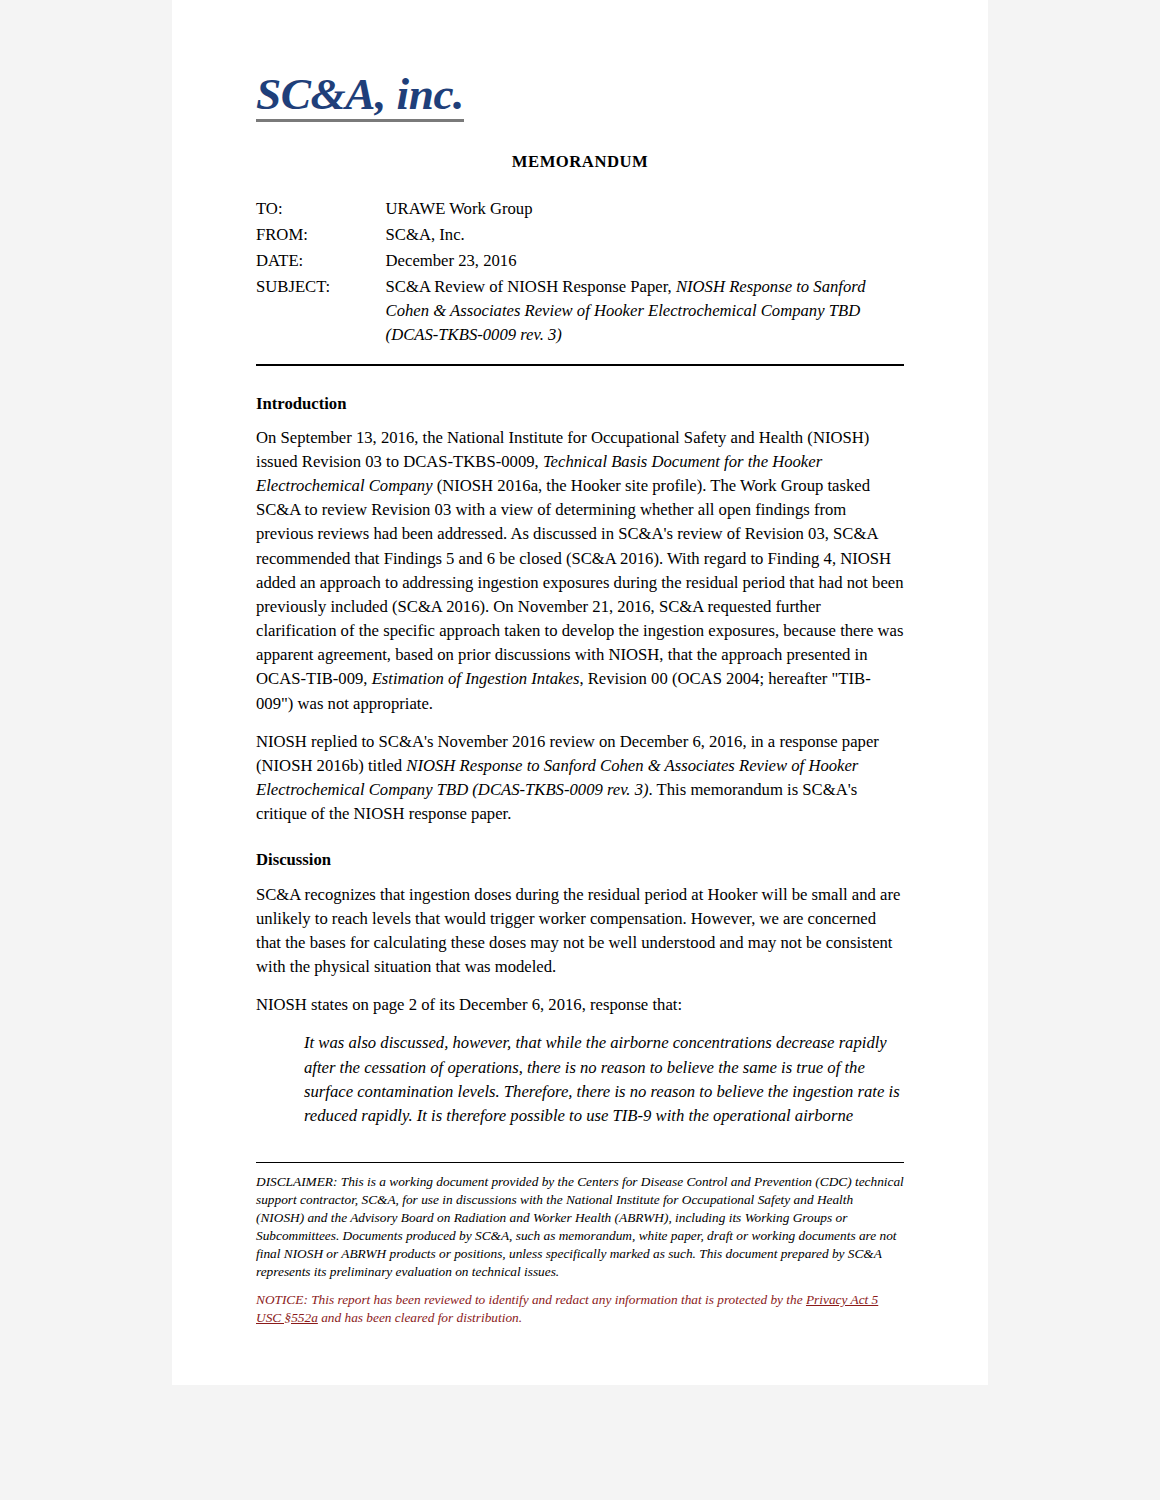SC&A, inc.
MEMORANDUM
| TO: | URAWE Work Group |
| FROM: | SC&A, Inc. |
| DATE: | December 23, 2016 |
| SUBJECT: | SC&A Review of NIOSH Response Paper, NIOSH Response to Sanford Cohen & Associates Review of Hooker Electrochemical Company TBD (DCAS-TKBS-0009 rev. 3) |
Introduction
On September 13, 2016, the National Institute for Occupational Safety and Health (NIOSH) issued Revision 03 to DCAS-TKBS-0009, Technical Basis Document for the Hooker Electrochemical Company (NIOSH 2016a, the Hooker site profile). The Work Group tasked SC&A to review Revision 03 with a view of determining whether all open findings from previous reviews had been addressed. As discussed in SC&A's review of Revision 03, SC&A recommended that Findings 5 and 6 be closed (SC&A 2016). With regard to Finding 4, NIOSH added an approach to addressing ingestion exposures during the residual period that had not been previously included (SC&A 2016). On November 21, 2016, SC&A requested further clarification of the specific approach taken to develop the ingestion exposures, because there was apparent agreement, based on prior discussions with NIOSH, that the approach presented in OCAS-TIB-009, Estimation of Ingestion Intakes, Revision 00 (OCAS 2004; hereafter "TIB-009") was not appropriate.
NIOSH replied to SC&A's November 2016 review on December 6, 2016, in a response paper (NIOSH 2016b) titled NIOSH Response to Sanford Cohen & Associates Review of Hooker Electrochemical Company TBD (DCAS-TKBS-0009 rev. 3). This memorandum is SC&A's critique of the NIOSH response paper.
Discussion
SC&A recognizes that ingestion doses during the residual period at Hooker will be small and are unlikely to reach levels that would trigger worker compensation. However, we are concerned that the bases for calculating these doses may not be well understood and may not be consistent with the physical situation that was modeled.
NIOSH states on page 2 of its December 6, 2016, response that:
It was also discussed, however, that while the airborne concentrations decrease rapidly after the cessation of operations, there is no reason to believe the same is true of the surface contamination levels. Therefore, there is no reason to believe the ingestion rate is reduced rapidly. It is therefore possible to use TIB-9 with the operational airborne
DISCLAIMER: This is a working document provided by the Centers for Disease Control and Prevention (CDC) technical support contractor, SC&A, for use in discussions with the National Institute for Occupational Safety and Health (NIOSH) and the Advisory Board on Radiation and Worker Health (ABRWH), including its Working Groups or Subcommittees. Documents produced by SC&A, such as memorandum, white paper, draft or working documents are not final NIOSH or ABRWH products or positions, unless specifically marked as such. This document prepared by SC&A represents its preliminary evaluation on technical issues.
NOTICE: This report has been reviewed to identify and redact any information that is protected by the Privacy Act 5 USC §552a and has been cleared for distribution.